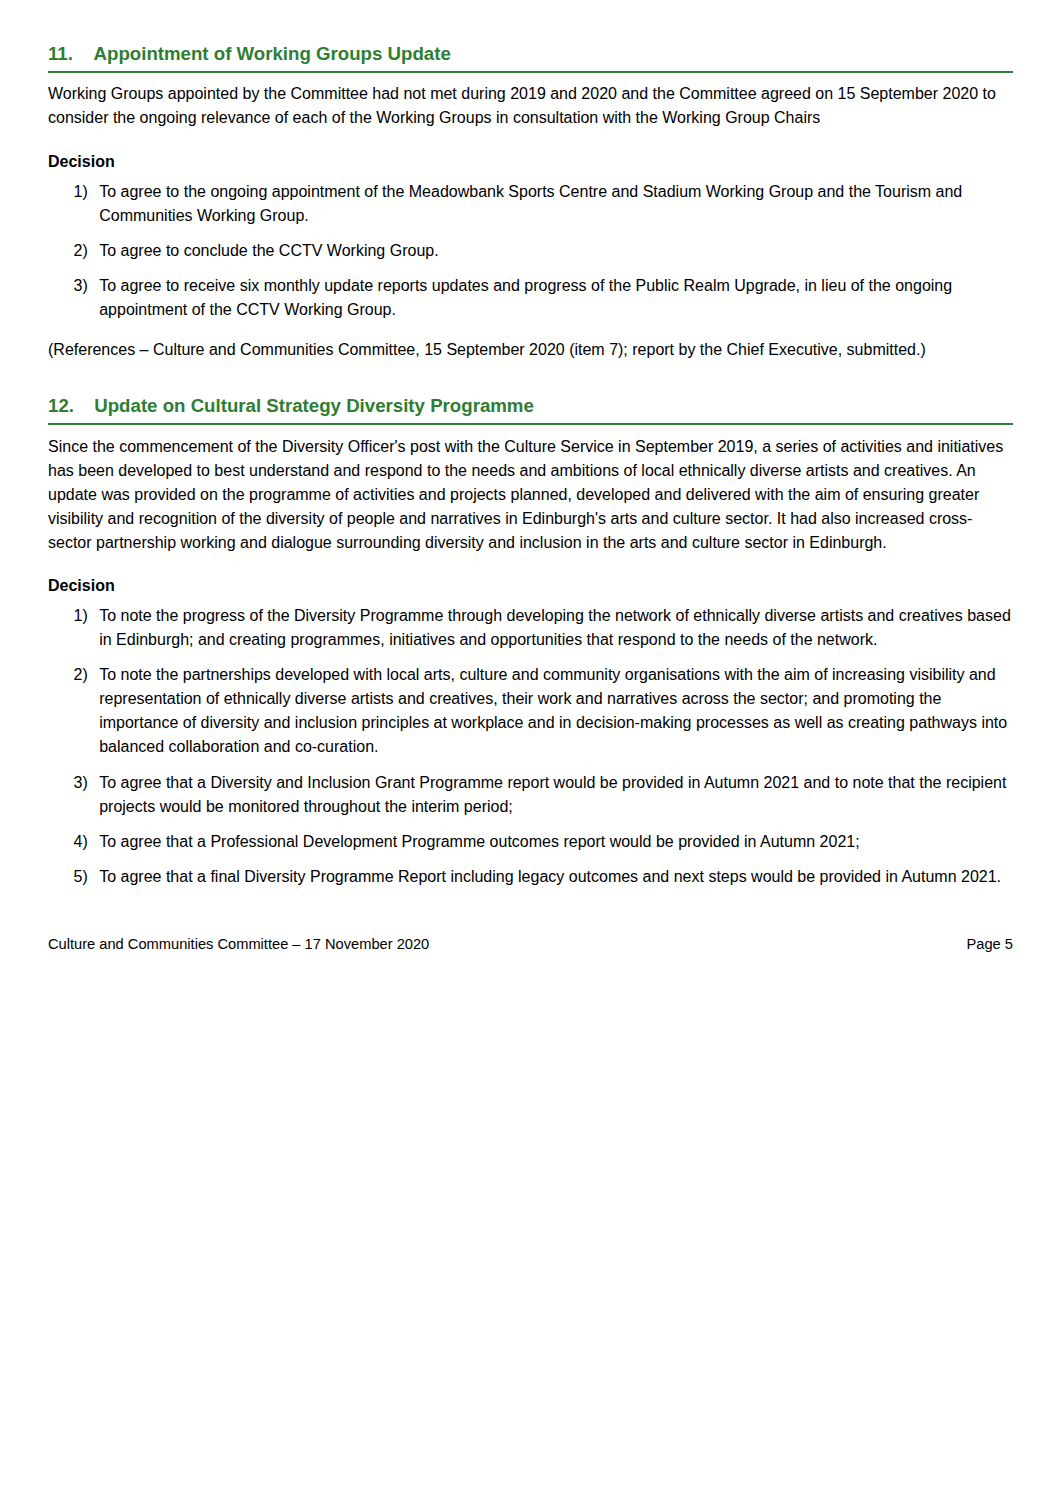11. Appointment of Working Groups Update
Working Groups appointed by the Committee had not met during 2019 and 2020 and the Committee agreed on 15 September 2020 to consider the ongoing relevance of each of the Working Groups in consultation with the Working Group Chairs
Decision
1) To agree to the ongoing appointment of the Meadowbank Sports Centre and Stadium Working Group and the Tourism and Communities Working Group.
2) To agree to conclude the CCTV Working Group.
3) To agree to receive six monthly update reports updates and progress of the Public Realm Upgrade, in lieu of the ongoing appointment of the CCTV Working Group.
(References – Culture and Communities Committee, 15 September 2020 (item 7); report by the Chief Executive, submitted.)
12. Update on Cultural Strategy Diversity Programme
Since the commencement of the Diversity Officer's post with the Culture Service in September 2019, a series of activities and initiatives has been developed to best understand and respond to the needs and ambitions of local ethnically diverse artists and creatives. An update was provided on the programme of activities and projects planned, developed and delivered with the aim of ensuring greater visibility and recognition of the diversity of people and narratives in Edinburgh's arts and culture sector. It had also increased cross-sector partnership working and dialogue surrounding diversity and inclusion in the arts and culture sector in Edinburgh.
Decision
1) To note the progress of the Diversity Programme through developing the network of ethnically diverse artists and creatives based in Edinburgh; and creating programmes, initiatives and opportunities that respond to the needs of the network.
2) To note the partnerships developed with local arts, culture and community organisations with the aim of increasing visibility and representation of ethnically diverse artists and creatives, their work and narratives across the sector; and promoting the importance of diversity and inclusion principles at workplace and in decision-making processes as well as creating pathways into balanced collaboration and co-curation.
3) To agree that a Diversity and Inclusion Grant Programme report would be provided in Autumn 2021 and to note that the recipient projects would be monitored throughout the interim period;
4) To agree that a Professional Development Programme outcomes report would be provided in Autumn 2021;
5) To agree that a final Diversity Programme Report including legacy outcomes and next steps would be provided in Autumn 2021.
Culture and Communities Committee – 17 November 2020 Page 5